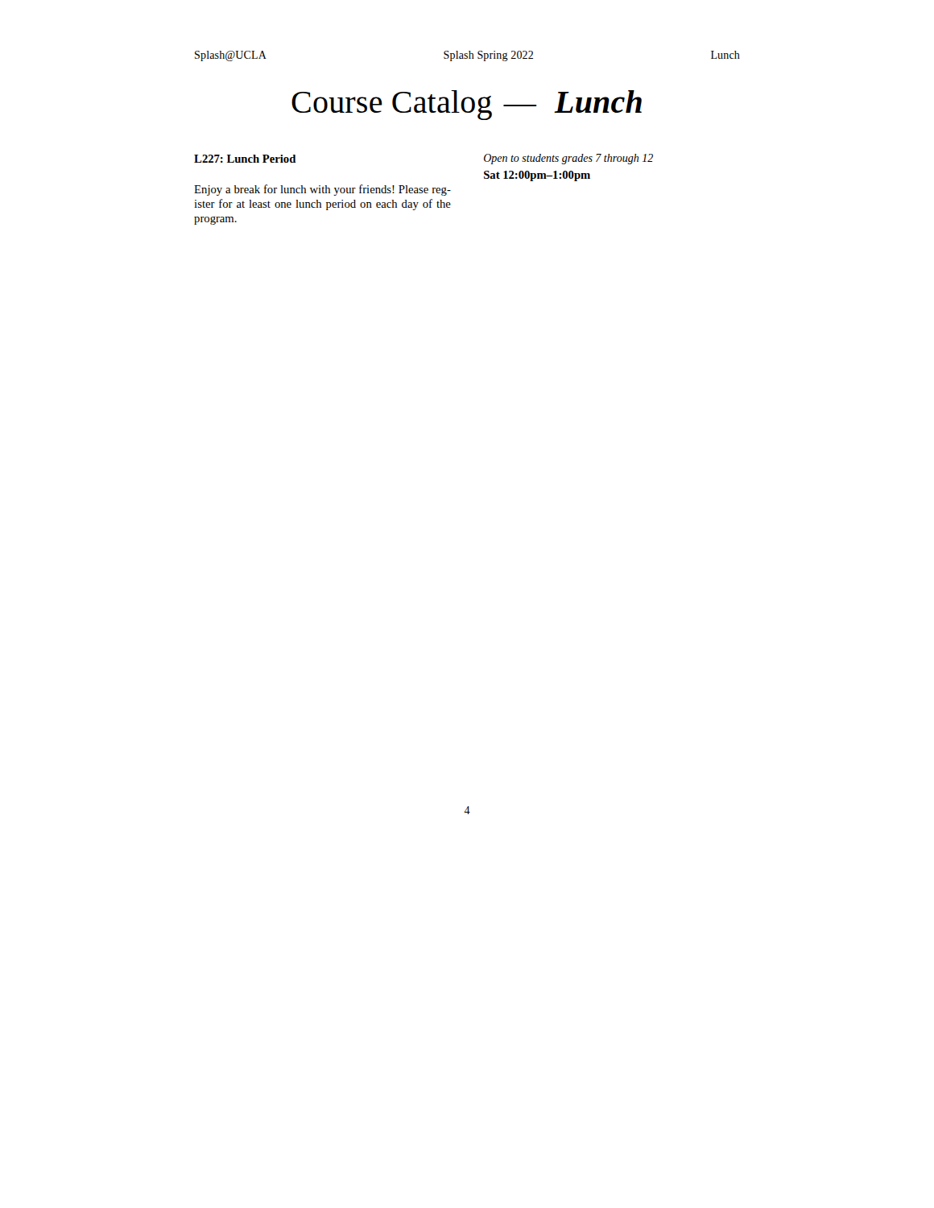Splash@UCLA Splash Spring 2022 Lunch
Course Catalog — Lunch
L227: Lunch Period
Enjoy a break for lunch with your friends! Please register for at least one lunch period on each day of the program.
Open to students grades 7 through 12
Sat 12:00pm–1:00pm
4